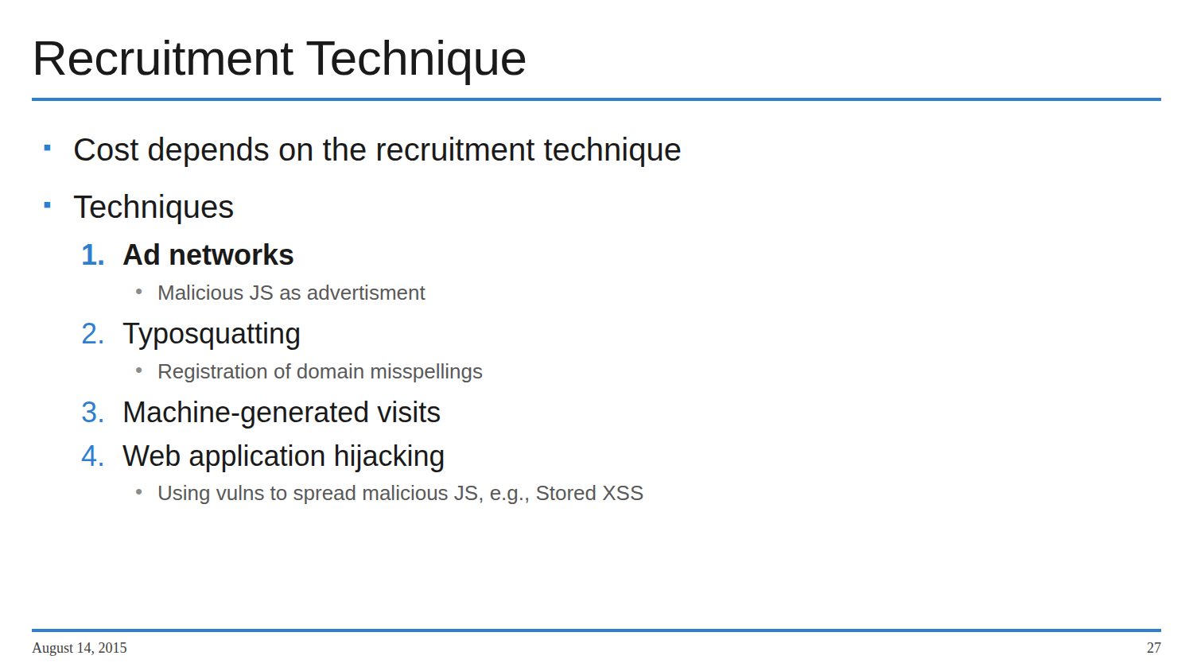Recruitment Technique
Cost depends on the recruitment technique
Techniques
Ad networks
Malicious JS as advertisment
Typosquatting
Registration of domain misspellings
Machine-generated visits
Web application hijacking
Using vulns to spread malicious JS, e.g., Stored XSS
August 14, 2015 27